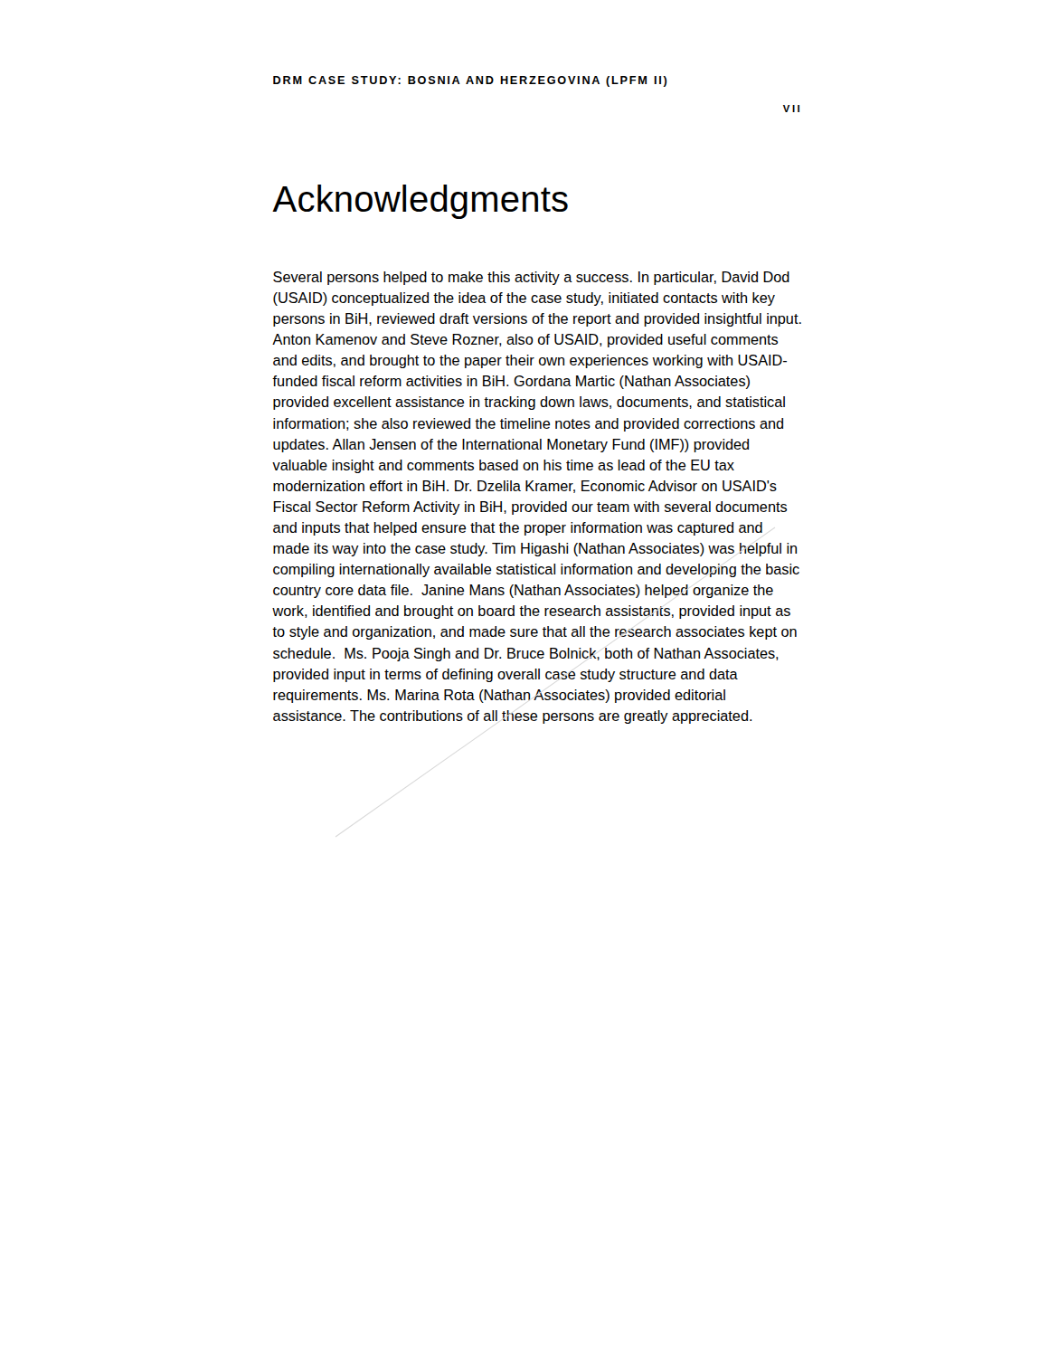DRM Case Study: Bosnia and Herzegovina (LPFM II)
vii
Acknowledgments
Several persons helped to make this activity a success. In particular, David Dod (USAID) conceptualized the idea of the case study, initiated contacts with key persons in BiH, reviewed draft versions of the report and provided insightful input. Anton Kamenov and Steve Rozner, also of USAID, provided useful comments and edits, and brought to the paper their own experiences working with USAID-funded fiscal reform activities in BiH. Gordana Martic (Nathan Associates) provided excellent assistance in tracking down laws, documents, and statistical information; she also reviewed the timeline notes and provided corrections and updates. Allan Jensen of the International Monetary Fund (IMF)) provided valuable insight and comments based on his time as lead of the EU tax modernization effort in BiH. Dr. Dzelila Kramer, Economic Advisor on USAID's Fiscal Sector Reform Activity in BiH, provided our team with several documents and inputs that helped ensure that the proper information was captured and made its way into the case study. Tim Higashi (Nathan Associates) was helpful in compiling internationally available statistical information and developing the basic country core data file. Janine Mans (Nathan Associates) helped organize the work, identified and brought on board the research assistants, provided input as to style and organization, and made sure that all the research associates kept on schedule. Ms. Pooja Singh and Dr. Bruce Bolnick, both of Nathan Associates, provided input in terms of defining overall case study structure and data requirements. Ms. Marina Rota (Nathan Associates) provided editorial assistance. The contributions of all these persons are greatly appreciated.